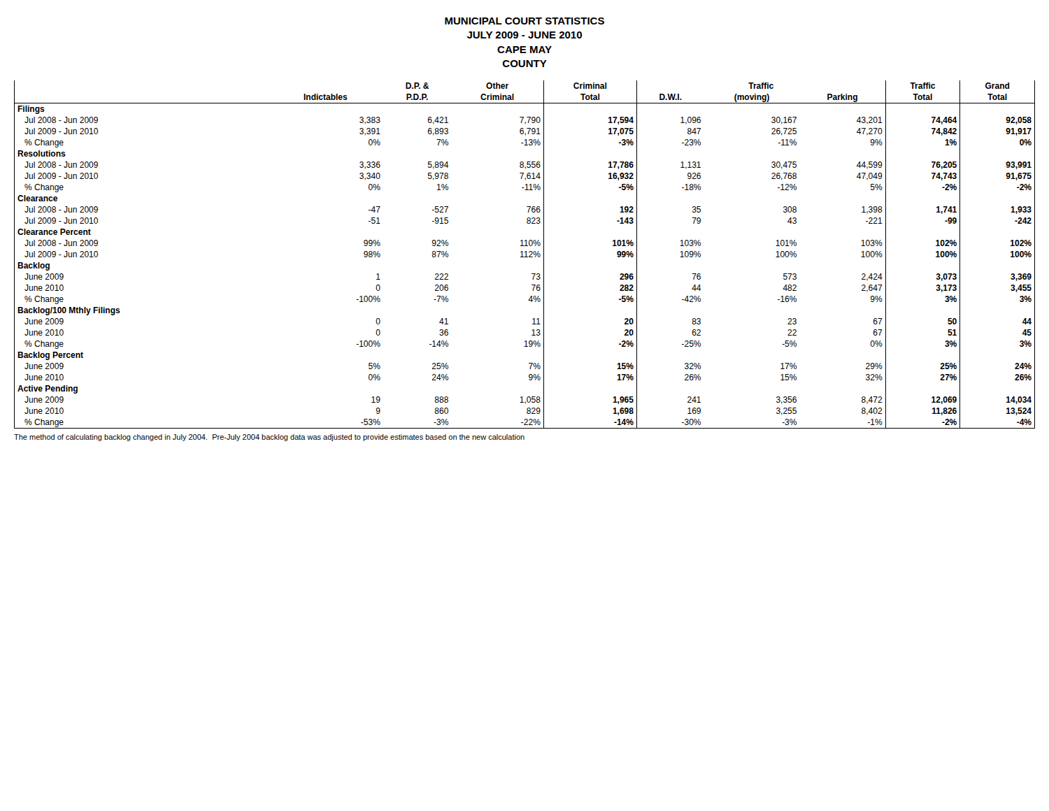MUNICIPAL COURT STATISTICS
JULY 2009 - JUNE 2010
CAPE MAY
COUNTY
| | | D.P. & | Other | Criminal | Traffic | Traffic | Grand |
| --- | --- | --- | --- | --- | --- | --- | --- |
| | Indictables | P.D.P. | Criminal | Total | D.W.I. | (moving) | Parking | Total | Total |
| Filings | | | | | | | | | |
| Jul 2008 - Jun 2009 | 3,383 | 6,421 | 7,790 | 17,594 | 1,096 | 30,167 | 43,201 | 74,464 | 92,058 |
| Jul 2009 - Jun 2010 | 3,391 | 6,893 | 6,791 | 17,075 | 847 | 26,725 | 47,270 | 74,842 | 91,917 |
| % Change | 0% | 7% | -13% | -3% | -23% | -11% | 9% | 1% | 0% |
| Resolutions | | | | | | | | | |
| Jul 2008 - Jun 2009 | 3,336 | 5,894 | 8,556 | 17,786 | 1,131 | 30,475 | 44,599 | 76,205 | 93,991 |
| Jul 2009 - Jun 2010 | 3,340 | 5,978 | 7,614 | 16,932 | 926 | 26,768 | 47,049 | 74,743 | 91,675 |
| % Change | 0% | 1% | -11% | -5% | -18% | -12% | 5% | -2% | -2% |
| Clearance | | | | | | | | | |
| Jul 2008 - Jun 2009 | -47 | -527 | 766 | 192 | 35 | 308 | 1,398 | 1,741 | 1,933 |
| Jul 2009 - Jun 2010 | -51 | -915 | 823 | -143 | 79 | 43 | -221 | -99 | -242 |
| Clearance Percent | | | | | | | | | |
| Jul 2008 - Jun 2009 | 99% | 92% | 110% | 101% | 103% | 101% | 103% | 102% | 102% |
| Jul 2009 - Jun 2010 | 98% | 87% | 112% | 99% | 109% | 100% | 100% | 100% | 100% |
| Backlog | | | | | | | | | |
| June 2009 | 1 | 222 | 73 | 296 | 76 | 573 | 2,424 | 3,073 | 3,369 |
| June 2010 | 0 | 206 | 76 | 282 | 44 | 482 | 2,647 | 3,173 | 3,455 |
| % Change | -100% | -7% | 4% | -5% | -42% | -16% | 9% | 3% | 3% |
| Backlog/100 Mthly Filings | | | | | | | | | |
| June 2009 | 0 | 41 | 11 | 20 | 83 | 23 | 67 | 50 | 44 |
| June 2010 | 0 | 36 | 13 | 20 | 62 | 22 | 67 | 51 | 45 |
| % Change | -100% | -14% | 19% | -2% | -25% | -5% | 0% | 3% | 3% |
| Backlog Percent | | | | | | | | | |
| June 2009 | 5% | 25% | 7% | 15% | 32% | 17% | 29% | 25% | 24% |
| June 2010 | 0% | 24% | 9% | 17% | 26% | 15% | 32% | 27% | 26% |
| Active Pending | | | | | | | | | |
| June 2009 | 19 | 888 | 1,058 | 1,965 | 241 | 3,356 | 8,472 | 12,069 | 14,034 |
| June 2010 | 9 | 860 | 829 | 1,698 | 169 | 3,255 | 8,402 | 11,826 | 13,524 |
| % Change | -53% | -3% | -22% | -14% | -30% | -3% | -1% | -2% | -4% |
The method of calculating backlog changed in July 2004. Pre-July 2004 backlog data was adjusted to provide estimates based on the new calculation